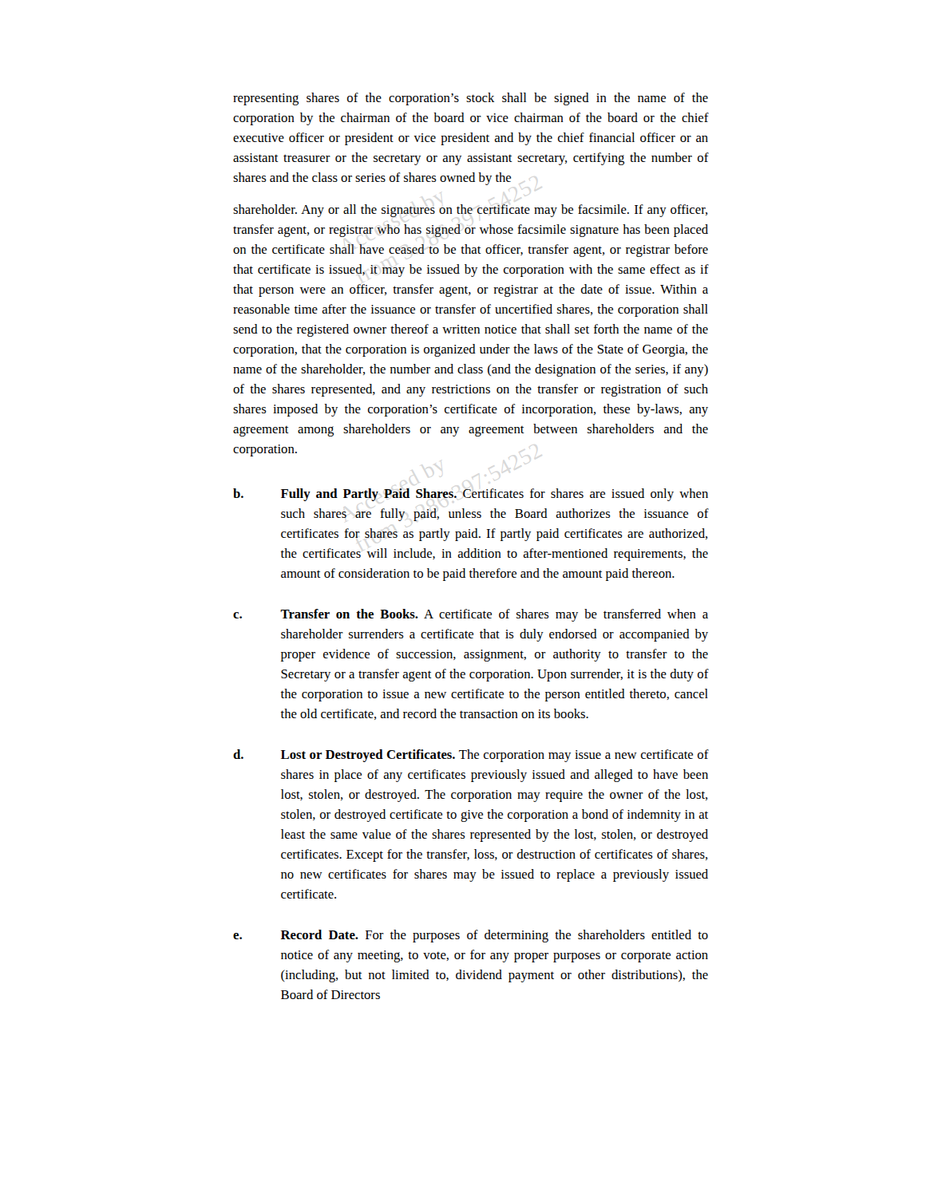Accessed by
from 3.286.397:54252
Accessed by
from 3.286.397:54252
representing shares of the corporation’s stock shall be signed in the name of the corporation by the chairman of the board or vice chairman of the board or the chief executive officer or president or vice president and by the chief financial officer or an assistant treasurer or the secretary or any assistant secretary, certifying the number of shares and the class or series of shares owned by the
shareholder. Any or all the signatures on the certificate may be facsimile. If any officer, transfer agent, or registrar who has signed or whose facsimile signature has been placed on the certificate shall have ceased to be that officer, transfer agent, or registrar before that certificate is issued, it may be issued by the corporation with the same effect as if that person were an officer, transfer agent, or registrar at the date of issue. Within a reasonable time after the issuance or transfer of uncertified shares, the corporation shall send to the registered owner thereof a written notice that shall set forth the name of the corporation, that the corporation is organized under the laws of the State of Georgia, the name of the shareholder, the number and class (and the designation of the series, if any) of the shares represented, and any restrictions on the transfer or registration of such shares imposed by the corporation’s certificate of incorporation, these by-laws, any agreement among shareholders or any agreement between shareholders and the corporation.
b.
Fully and Partly Paid Shares. Certificates for shares are issued only when such shares are fully paid, unless the Board authorizes the issuance of certificates for shares as partly paid. If partly paid certificates are authorized, the certificates will include, in addition to after-mentioned requirements, the amount of consideration to be paid therefore and the amount paid thereon.
c.
Transfer on the Books. A certificate of shares may be transferred when a shareholder surrenders a certificate that is duly endorsed or accompanied by proper evidence of succession, assignment, or authority to transfer to the Secretary or a transfer agent of the corporation. Upon surrender, it is the duty of the corporation to issue a new certificate to the person entitled thereto, cancel the old certificate, and record the transaction on its books.
d.
Lost or Destroyed Certificates. The corporation may issue a new certificate of shares in place of any certificates previously issued and alleged to have been lost, stolen, or destroyed. The corporation may require the owner of the lost, stolen, or destroyed certificate to give the corporation a bond of indemnity in at least the same value of the shares represented by the lost, stolen, or destroyed certificates. Except for the transfer, loss, or destruction of certificates of shares, no new certificates for shares may be issued to replace a previously issued certificate.
e.
Record Date. For the purposes of determining the shareholders entitled to notice of any meeting, to vote, or for any proper purposes or corporate action (including, but not limited to, dividend payment or other distributions), the Board of Directors